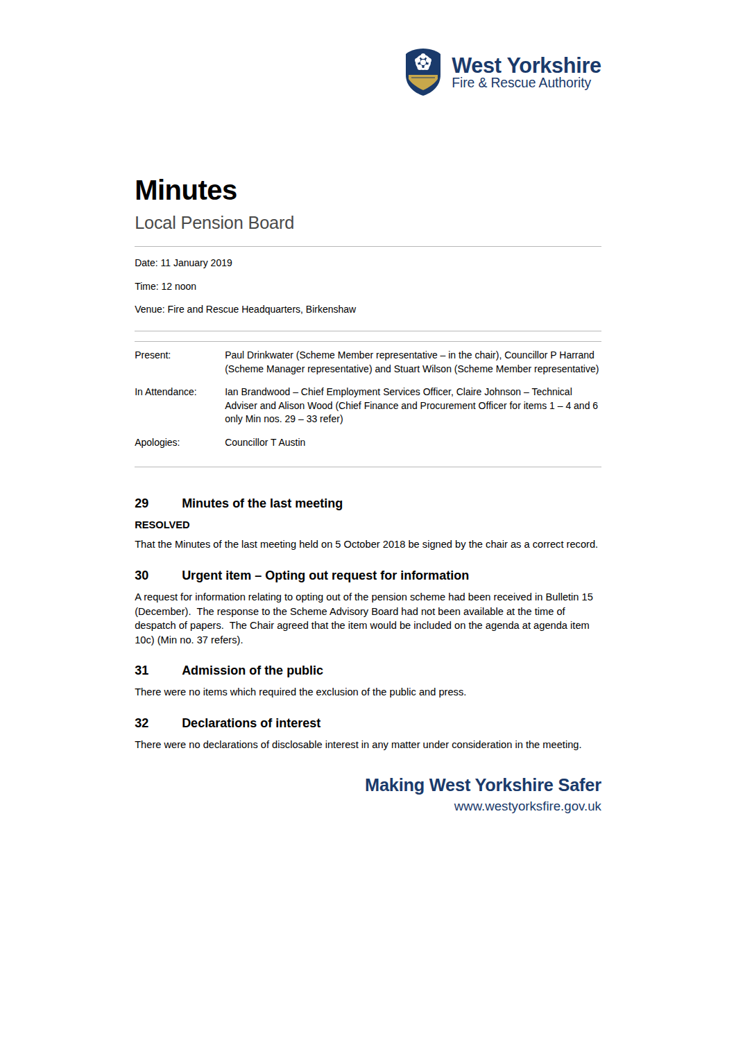West Yorkshire
Fire & Rescue Authority
Minutes
Local Pension Board
Date: 11 January 2019
Time: 12 noon
Venue: Fire and Rescue Headquarters, Birkenshaw
| Present: | Paul Drinkwater (Scheme Member representative – in the chair), Councillor P Harrand (Scheme Manager representative) and Stuart Wilson (Scheme Member representative) |
| In Attendance: | Ian Brandwood – Chief Employment Services Officer, Claire Johnson – Technical Adviser and Alison Wood (Chief Finance and Procurement Officer for items 1 – 4 and 6 only Min nos. 29 – 33 refer) |
| Apologies: | Councillor T Austin |
29 Minutes of the last meeting
RESOLVED
That the Minutes of the last meeting held on 5 October 2018 be signed by the chair as a correct record.
30 Urgent item – Opting out request for information
A request for information relating to opting out of the pension scheme had been received in Bulletin 15 (December). The response to the Scheme Advisory Board had not been available at the time of despatch of papers. The Chair agreed that the item would be included on the agenda at agenda item 10c) (Min no. 37 refers).
31 Admission of the public
There were no items which required the exclusion of the public and press.
32 Declarations of interest
There were no declarations of disclosable interest in any matter under consideration in the meeting.
Making West Yorkshire Safer
www.westyorksfire.gov.uk